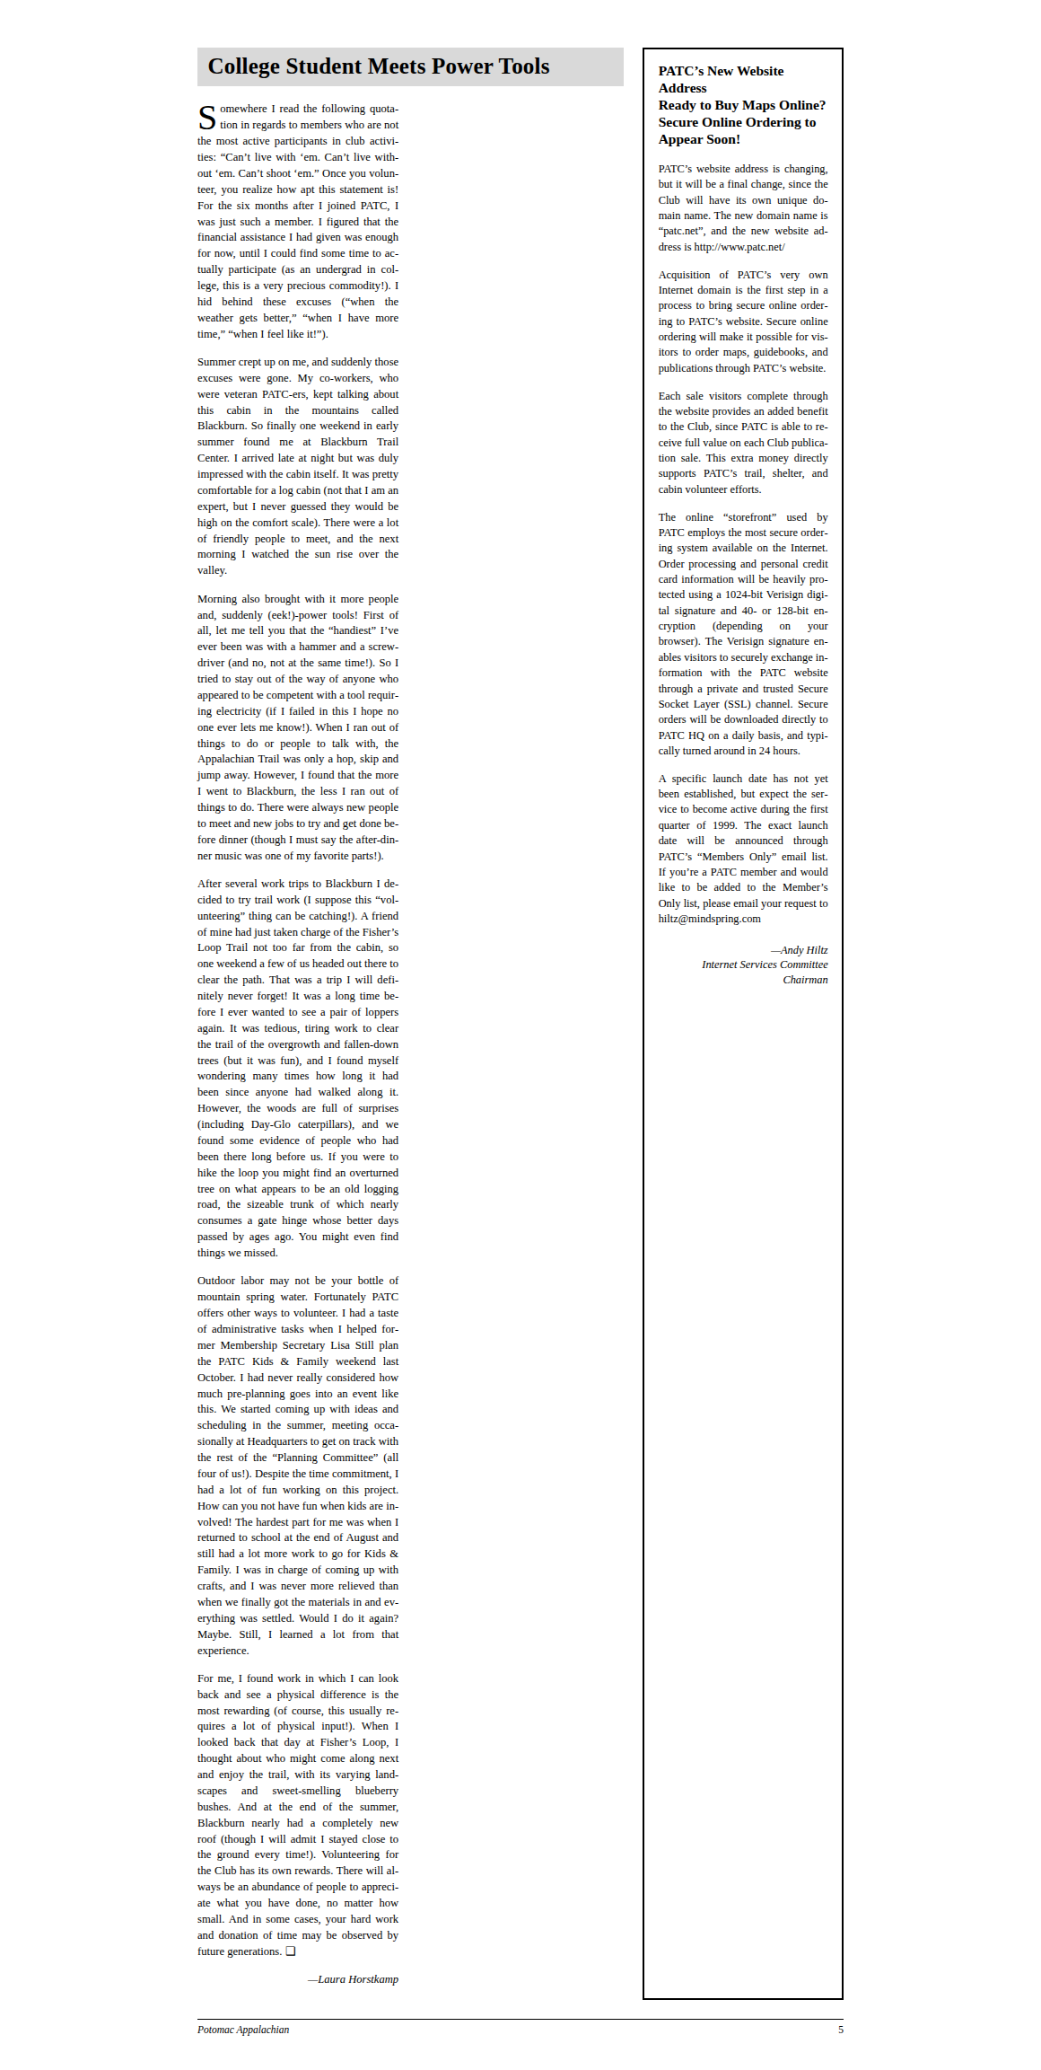College Student Meets Power Tools
Somewhere I read the following quotation in regards to members who are not the most active participants in club activities: “Can’t live with ‘em. Can’t live without ‘em. Can’t shoot ‘em.” Once you volunteer, you realize how apt this statement is! For the six months after I joined PATC, I was just such a member. I figured that the financial assistance I had given was enough for now, until I could find some time to actually participate (as an undergrad in college, this is a very precious commodity!). I hid behind these excuses (“when the weather gets better,” “when I have more time,” “when I feel like it!”).
Summer crept up on me, and suddenly those excuses were gone. My co-workers, who were veteran PATC-ers, kept talking about this cabin in the mountains called Blackburn. So finally one weekend in early summer found me at Blackburn Trail Center. I arrived late at night but was duly impressed with the cabin itself. It was pretty comfortable for a log cabin (not that I am an expert, but I never guessed they would be high on the comfort scale). There were a lot of friendly people to meet, and the next morning I watched the sun rise over the valley.
Morning also brought with it more people and, suddenly (eek!)-power tools! First of all, let me tell you that the “handiest” I’ve ever been was with a hammer and a screwdriver (and no, not at the same time!). So I tried to stay out of the way of anyone who appeared to be competent with a tool requiring electricity (if I failed in this I hope no one ever lets me know!). When I ran out of things to do or people to talk with, the Appalachian Trail was only a hop, skip and jump away. However, I found that the more I went to Blackburn, the less I ran out of things to do. There were always new people to meet and new jobs to try and get done before dinner (though I must say the after-dinner music was one of my favorite parts!).
After several work trips to Blackburn I decided to try trail work (I suppose this “volunteering” thing can be catching!). A friend of mine had just taken charge of the Fisher’s Loop Trail not too far from the cabin, so one weekend a few of us headed out there to clear the path. That was a trip I will definitely never forget! It was a long time before I ever wanted to see a pair of loppers again. It was tedious, tiring work to clear the trail of the overgrowth and fallen-down trees (but it was fun), and I found myself wondering many times how long it had been since anyone had walked along it. However, the woods are full of surprises (including Day-Glo caterpillars), and we found some evidence of people who had been there long before us. If you were to hike the loop you might find an overturned tree on what appears to be an old logging road, the sizeable trunk of which nearly consumes a gate hinge whose better days passed by ages ago. You might even find things we missed.
Outdoor labor may not be your bottle of mountain spring water. Fortunately PATC offers other ways to volunteer. I had a taste of administrative tasks when I helped former Membership Secretary Lisa Still plan the PATC Kids & Family weekend last October. I had never really considered how much pre-planning goes into an event like this. We started coming up with ideas and scheduling in the summer, meeting occasionally at Headquarters to get on track with the rest of the “Planning Committee” (all four of us!). Despite the time commitment, I had a lot of fun working on this project. How can you not have fun when kids are involved! The hardest part for me was when I returned to school at the end of August and still had a lot more work to go for Kids & Family. I was in charge of coming up with crafts, and I was never more relieved than when we finally got the materials in and everything was settled. Would I do it again? Maybe. Still, I learned a lot from that experience.
For me, I found work in which I can look back and see a physical difference is the most rewarding (of course, this usually requires a lot of physical input!). When I looked back that day at Fisher’s Loop, I thought about who might come along next and enjoy the trail, with its varying landscapes and sweet-smelling blueberry bushes. And at the end of the summer, Blackburn nearly had a completely new roof (though I will admit I stayed close to the ground every time!). Volunteering for the Club has its own rewards. There will always be an abundance of people to appreciate what you have done, no matter how small. And in some cases, your hard work and donation of time may be observed by future generations. ❑
—Laura Horstkamp
PATC’s New Website Address
Ready to Buy Maps Online?
Secure Online Ordering to
Appear Soon!
PATC’s website address is changing, but it will be a final change, since the Club will have its own unique domain name. The new domain name is “patc.net”, and the new website address is http://www.patc.net/
Acquisition of PATC’s very own Internet domain is the first step in a process to bring secure online ordering to PATC’s website. Secure online ordering will make it possible for visitors to order maps, guidebooks, and publications through PATC’s website.
Each sale visitors complete through the website provides an added benefit to the Club, since PATC is able to receive full value on each Club publication sale. This extra money directly supports PATC’s trail, shelter, and cabin volunteer efforts.
The online “storefront” used by PATC employs the most secure ordering system available on the Internet. Order processing and personal credit card information will be heavily protected using a 1024-bit Verisign digital signature and 40- or 128-bit encryption (depending on your browser). The Verisign signature enables visitors to securely exchange information with the PATC website through a private and trusted Secure Socket Layer (SSL) channel. Secure orders will be downloaded directly to PATC HQ on a daily basis, and typically turned around in 24 hours.
A specific launch date has not yet been established, but expect the service to become active during the first quarter of 1999. The exact launch date will be announced through PATC’s “Members Only” email list. If you’re a PATC member and would like to be added to the Member’s Only list, please email your request to hiltz@mindspring.com
—Andy Hiltz
Internet Services Committee Chairman
Potomac Appalachian 5